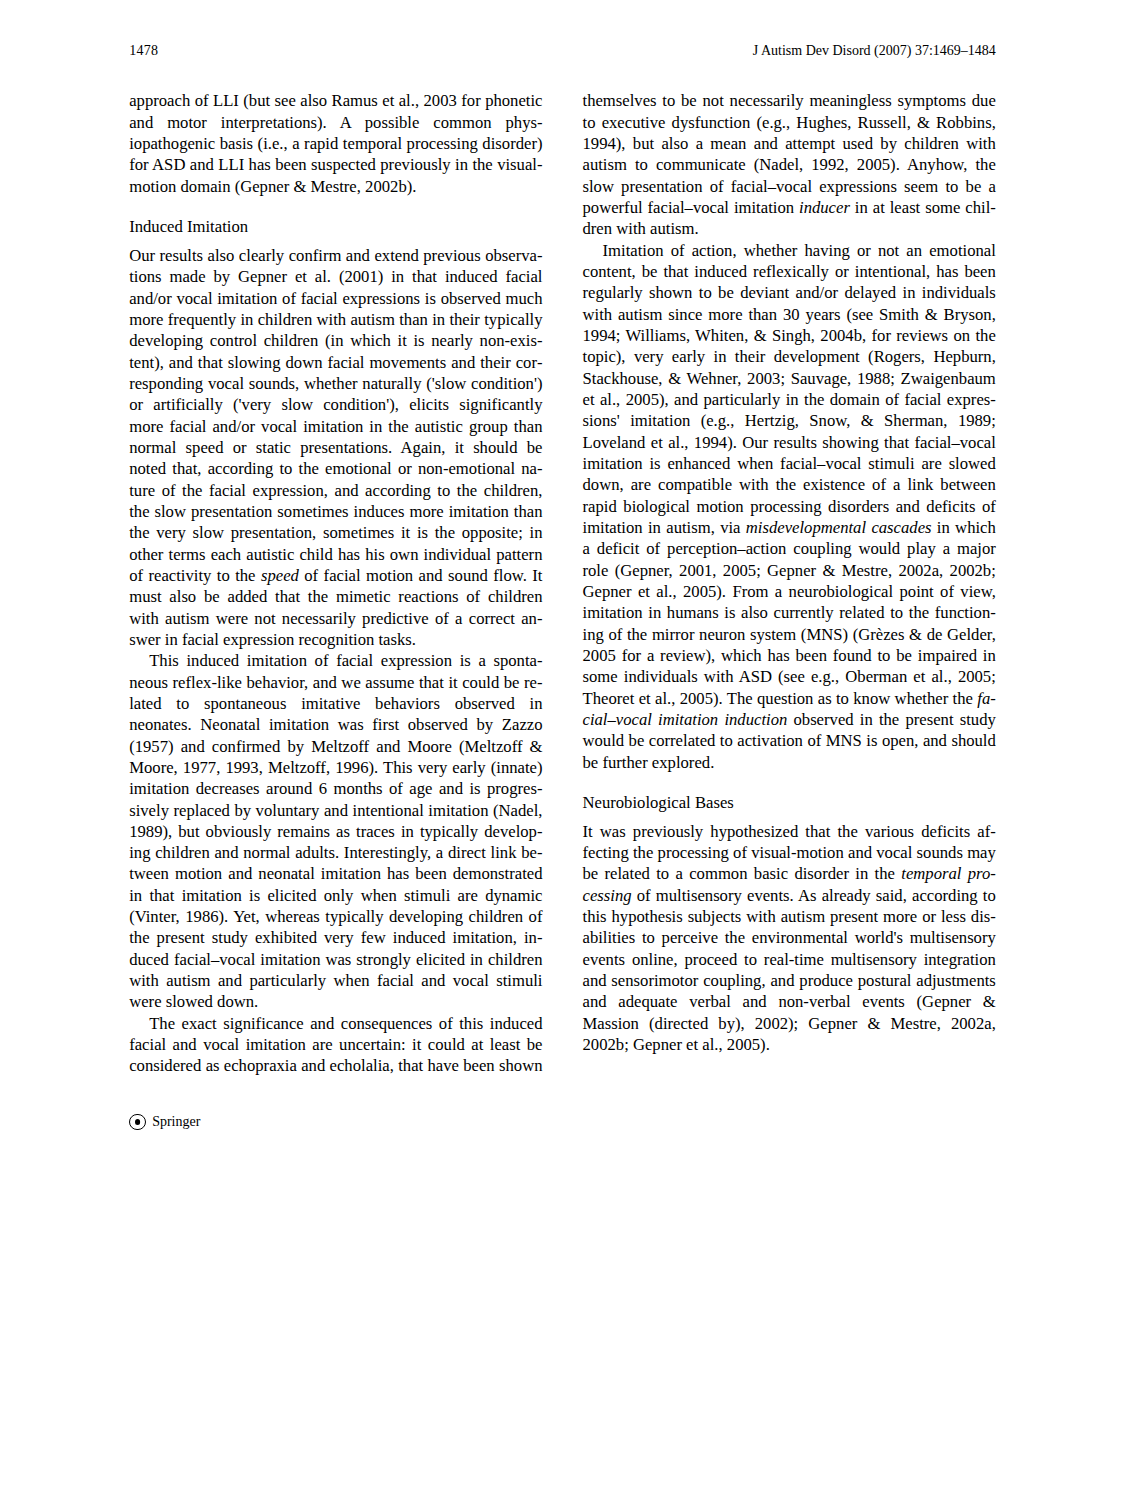1478 J Autism Dev Disord (2007) 37:1469–1484
approach of LLI (but see also Ramus et al., 2003 for phonetic and motor interpretations). A possible common physiopathogenic basis (i.e., a rapid temporal processing disorder) for ASD and LLI has been suspected previously in the visual-motion domain (Gepner & Mestre, 2002b).
Induced Imitation
Our results also clearly confirm and extend previous observations made by Gepner et al. (2001) in that induced facial and/or vocal imitation of facial expressions is observed much more frequently in children with autism than in their typically developing control children (in which it is nearly non-existent), and that slowing down facial movements and their corresponding vocal sounds, whether naturally ('slow condition') or artificially ('very slow condition'), elicits significantly more facial and/or vocal imitation in the autistic group than normal speed or static presentations. Again, it should be noted that, according to the emotional or non-emotional nature of the facial expression, and according to the children, the slow presentation sometimes induces more imitation than the very slow presentation, sometimes it is the opposite; in other terms each autistic child has his own individual pattern of reactivity to the speed of facial motion and sound flow. It must also be added that the mimetic reactions of children with autism were not necessarily predictive of a correct answer in facial expression recognition tasks.
This induced imitation of facial expression is a spontaneous reflex-like behavior, and we assume that it could be related to spontaneous imitative behaviors observed in neonates. Neonatal imitation was first observed by Zazzo (1957) and confirmed by Meltzoff and Moore (Meltzoff & Moore, 1977, 1993, Meltzoff, 1996). This very early (innate) imitation decreases around 6 months of age and is progressively replaced by voluntary and intentional imitation (Nadel, 1989), but obviously remains as traces in typically developing children and normal adults. Interestingly, a direct link between motion and neonatal imitation has been demonstrated in that imitation is elicited only when stimuli are dynamic (Vinter, 1986). Yet, whereas typically developing children of the present study exhibited very few induced imitation, induced facial–vocal imitation was strongly elicited in children with autism and particularly when facial and vocal stimuli were slowed down.
The exact significance and consequences of this induced facial and vocal imitation are uncertain: it could at least be considered as echopraxia and echolalia, that have been shown themselves to be not necessarily meaningless symptoms due to executive dysfunction (e.g., Hughes, Russell, & Robbins, 1994), but also a mean and attempt used by children with autism to communicate (Nadel, 1992, 2005). Anyhow, the slow presentation of facial–vocal expressions seem to be a powerful facial–vocal imitation inducer in at least some children with autism.
Imitation of action, whether having or not an emotional content, be that induced reflexically or intentional, has been regularly shown to be deviant and/or delayed in individuals with autism since more than 30 years (see Smith & Bryson, 1994; Williams, Whiten, & Singh, 2004b, for reviews on the topic), very early in their development (Rogers, Hepburn, Stackhouse, & Wehner, 2003; Sauvage, 1988; Zwaigenbaum et al., 2005), and particularly in the domain of facial expressions' imitation (e.g., Hertzig, Snow, & Sherman, 1989; Loveland et al., 1994). Our results showing that facial–vocal imitation is enhanced when facial–vocal stimuli are slowed down, are compatible with the existence of a link between rapid biological motion processing disorders and deficits of imitation in autism, via misdevelopmental cascades in which a deficit of perception–action coupling would play a major role (Gepner, 2001, 2005; Gepner & Mestre, 2002a, 2002b; Gepner et al., 2005). From a neurobiological point of view, imitation in humans is also currently related to the functioning of the mirror neuron system (MNS) (Grèzes & de Gelder, 2005 for a review), which has been found to be impaired in some individuals with ASD (see e.g., Oberman et al., 2005; Theoret et al., 2005). The question as to know whether the facial–vocal imitation induction observed in the present study would be correlated to activation of MNS is open, and should be further explored.
Neurobiological Bases
It was previously hypothesized that the various deficits affecting the processing of visual-motion and vocal sounds may be related to a common basic disorder in the temporal processing of multisensory events. As already said, according to this hypothesis subjects with autism present more or less disabilities to perceive the environmental world's multisensory events online, proceed to real-time multisensory integration and sensorimotor coupling, and produce postural adjustments and adequate verbal and non-verbal events (Gepner & Massion (directed by), 2002); Gepner & Mestre, 2002a, 2002b; Gepner et al., 2005).
Springer